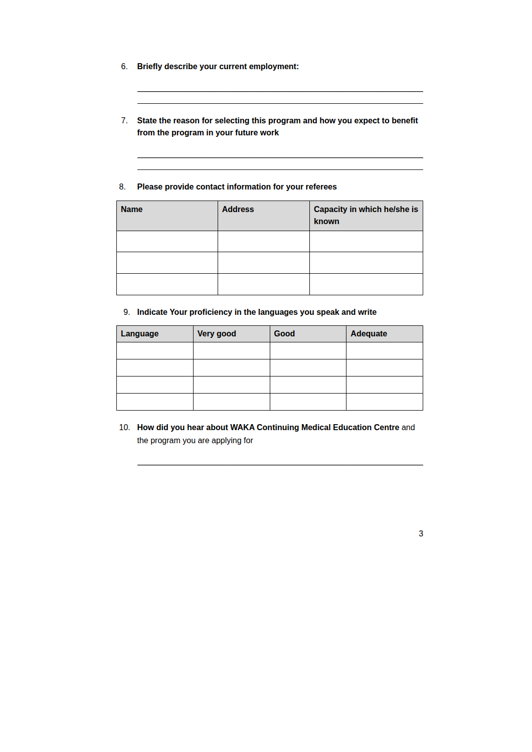Briefly describe your current employment:
_______________________________________________________________________
State the reason for selecting this program and how you expect to benefit from the program in your future work
________________________________________________________________________
8. Please provide contact information for your referees
| Name | Address | Capacity in which he/she is known |
| --- | --- | --- |
Indicate Your proficiency in the languages you speak and write
| Language | Very good | Good | Adequate |
| --- | --- | --- | --- |
How did you hear about WAKA Continuing Medical Education Centre and the program you are applying for
_______________________________________________________________________
3